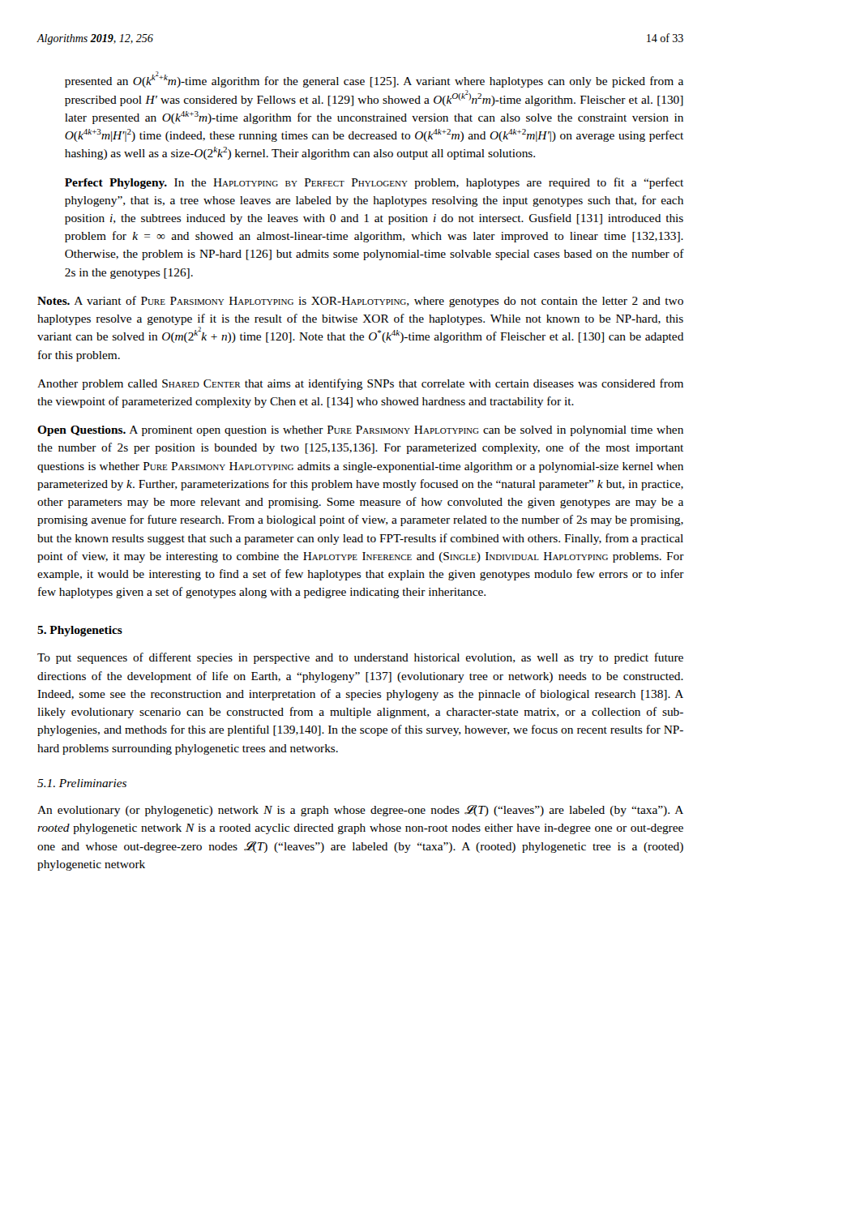Algorithms 2019, 12, 256 14 of 33
presented an O(kk2+km)-time algorithm for the general case [125]. A variant where haplotypes can only be picked from a prescribed pool H′ was considered by Fellows et al. [129] who showed a O(kO(k2)n2m)-time algorithm. Fleischer et al. [130] later presented an O(k4k+3m)-time algorithm for the unconstrained version that can also solve the constraint version in O(k4k+3m|H′|2) time (indeed, these running times can be decreased to O(k4k+2m) and O(k4k+2m|H′|) on average using perfect hashing) as well as a size-O(2kk2) kernel. Their algorithm can also output all optimal solutions.
Perfect Phylogeny. In the Haplotyping by Perfect Phylogeny problem, haplotypes are required to fit a “perfect phylogeny”, that is, a tree whose leaves are labeled by the haplotypes resolving the input genotypes such that, for each position i, the subtrees induced by the leaves with 0 and 1 at position i do not intersect. Gusfield [131] introduced this problem for k = ∞ and showed an almost-linear-time algorithm, which was later improved to linear time [132,133]. Otherwise, the problem is NP-hard [126] but admits some polynomial-time solvable special cases based on the number of 2s in the genotypes [126].
Notes. A variant of Pure Parsimony Haplotyping is XOR-Haplotyping, where genotypes do not contain the letter 2 and two haplotypes resolve a genotype if it is the result of the bitwise XOR of the haplotypes. While not known to be NP-hard, this variant can be solved in O(m(2k2k + n)) time [120]. Note that the O*(k4k)-time algorithm of Fleischer et al. [130] can be adapted for this problem.
Another problem called Shared Center that aims at identifying SNPs that correlate with certain diseases was considered from the viewpoint of parameterized complexity by Chen et al. [134] who showed hardness and tractability for it.
Open Questions. A prominent open question is whether Pure Parsimony Haplotyping can be solved in polynomial time when the number of 2s per position is bounded by two [125,135,136]. For parameterized complexity, one of the most important questions is whether Pure Parsimony Haplotyping admits a single-exponential-time algorithm or a polynomial-size kernel when parameterized by k. Further, parameterizations for this problem have mostly focused on the “natural parameter” k but, in practice, other parameters may be more relevant and promising. Some measure of how convoluted the given genotypes are may be a promising avenue for future research. From a biological point of view, a parameter related to the number of 2s may be promising, but the known results suggest that such a parameter can only lead to FPT-results if combined with others. Finally, from a practical point of view, it may be interesting to combine the Haplotype Inference and (Single) Individual Haplotyping problems. For example, it would be interesting to find a set of few haplotypes that explain the given genotypes modulo few errors or to infer few haplotypes given a set of genotypes along with a pedigree indicating their inheritance.
5. Phylogenetics
To put sequences of different species in perspective and to understand historical evolution, as well as try to predict future directions of the development of life on Earth, a “phylogeny” [137] (evolutionary tree or network) needs to be constructed. Indeed, some see the reconstruction and interpretation of a species phylogeny as the pinnacle of biological research [138]. A likely evolutionary scenario can be constructed from a multiple alignment, a character-state matrix, or a collection of sub-phylogenies, and methods for this are plentiful [139,140]. In the scope of this survey, however, we focus on recent results for NP-hard problems surrounding phylogenetic trees and networks.
5.1. Preliminaries
An evolutionary (or phylogenetic) network N is a graph whose degree-one nodes 𝓛(T) (“leaves”) are labeled (by “taxa”). A rooted phylogenetic network N is a rooted acyclic directed graph whose non-root nodes either have in-degree one or out-degree one and whose out-degree-zero nodes 𝓛(T) (“leaves”) are labeled (by “taxa”). A (rooted) phylogenetic tree is a (rooted) phylogenetic network